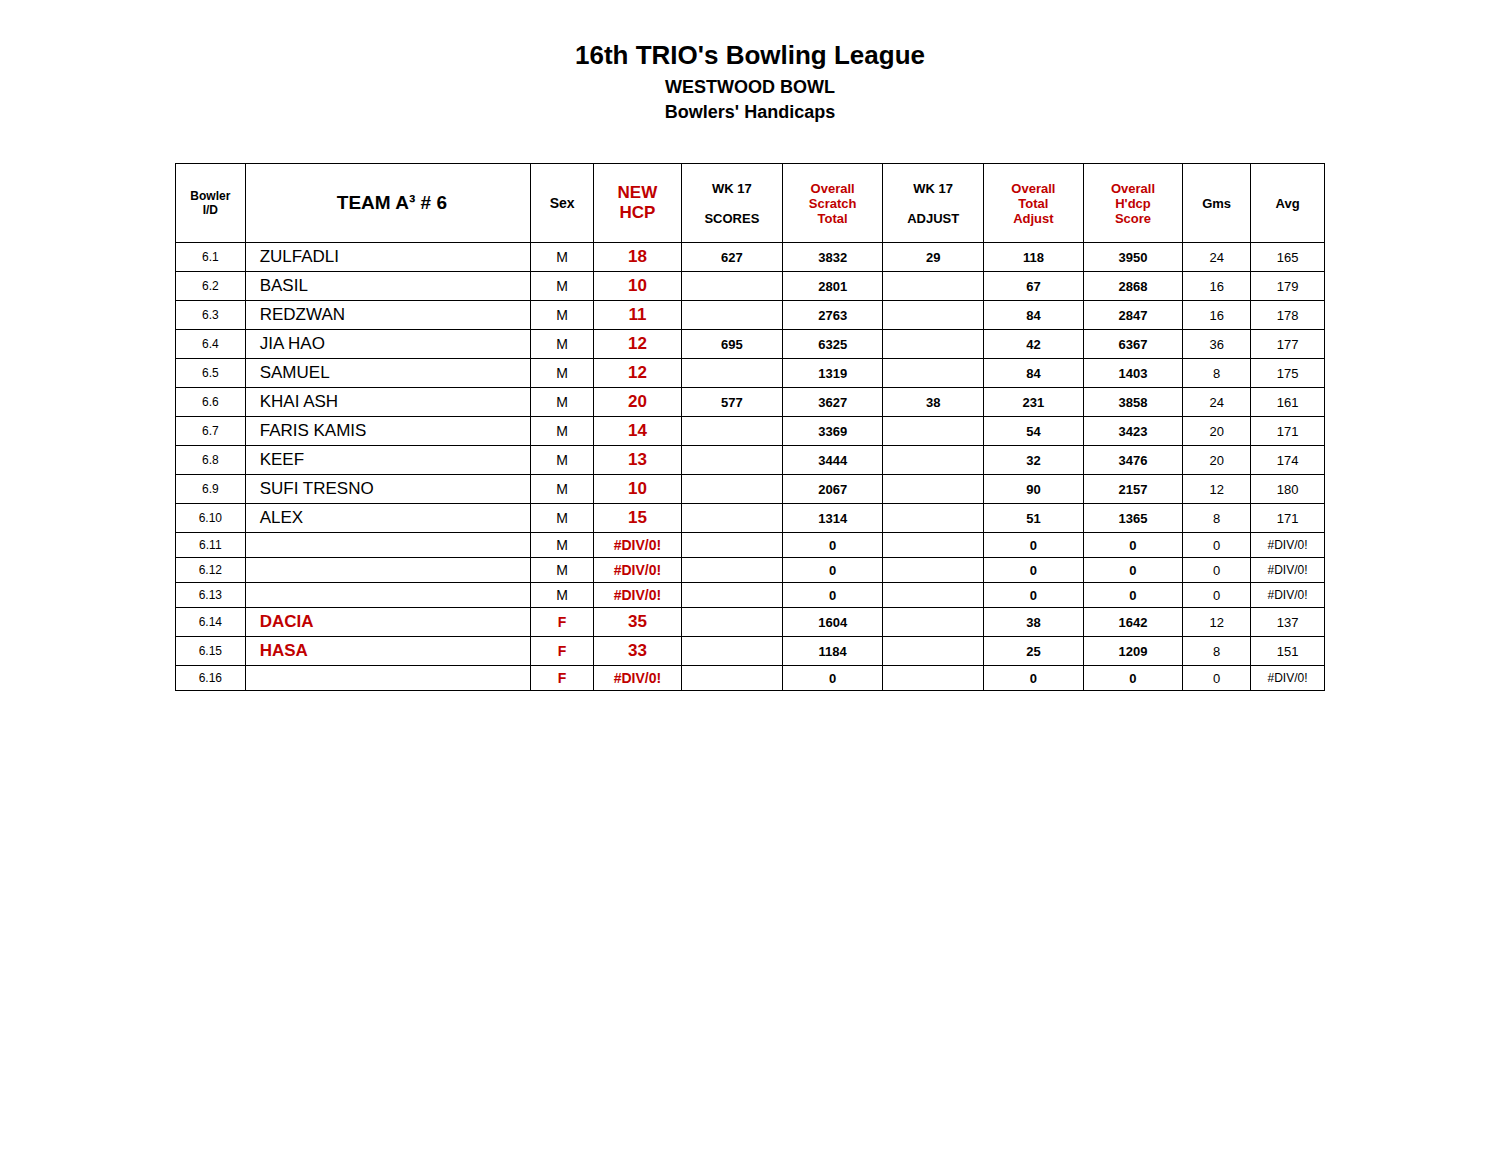16th TRIO's Bowling League
WESTWOOD BOWL
Bowlers' Handicaps
| Bowler I/D | TEAM A³ # 6 | Sex | NEW HCP | WK 17 SCORES | Overall Scratch Total | WK 17 ADJUST | Overall Total Adjust | Overall H'dcp Score | Gms | Avg |
| --- | --- | --- | --- | --- | --- | --- | --- | --- | --- | --- |
| 6.1 | ZULFADLI | M | 18 | 627 | 3832 | 29 | 118 | 3950 | 24 | 165 |
| 6.2 | BASIL | M | 10 | | 2801 | | 67 | 2868 | 16 | 179 |
| 6.3 | REDZWAN | M | 11 | | 2763 | | 84 | 2847 | 16 | 178 |
| 6.4 | JIA HAO | M | 12 | 695 | 6325 | | 42 | 6367 | 36 | 177 |
| 6.5 | SAMUEL | M | 12 | | 1319 | | 84 | 1403 | 8 | 175 |
| 6.6 | KHAI ASH | M | 20 | 577 | 3627 | 38 | 231 | 3858 | 24 | 161 |
| 6.7 | FARIS KAMIS | M | 14 | | 3369 | | 54 | 3423 | 20 | 171 |
| 6.8 | KEEF | M | 13 | | 3444 | | 32 | 3476 | 20 | 174 |
| 6.9 | SUFI TRESNO | M | 10 | | 2067 | | 90 | 2157 | 12 | 180 |
| 6.10 | ALEX | M | 15 | | 1314 | | 51 | 1365 | 8 | 171 |
| 6.11 | | M | #DIV/0! | | 0 | | 0 | 0 | 0 | #DIV/0! |
| 6.12 | | M | #DIV/0! | | 0 | | 0 | 0 | 0 | #DIV/0! |
| 6.13 | | M | #DIV/0! | | 0 | | 0 | 0 | 0 | #DIV/0! |
| 6.14 | DACIA | F | 35 | | 1604 | | 38 | 1642 | 12 | 137 |
| 6.15 | HASA | F | 33 | | 1184 | | 25 | 1209 | 8 | 151 |
| 6.16 | | F | #DIV/0! | | 0 | | 0 | 0 | 0 | #DIV/0! |